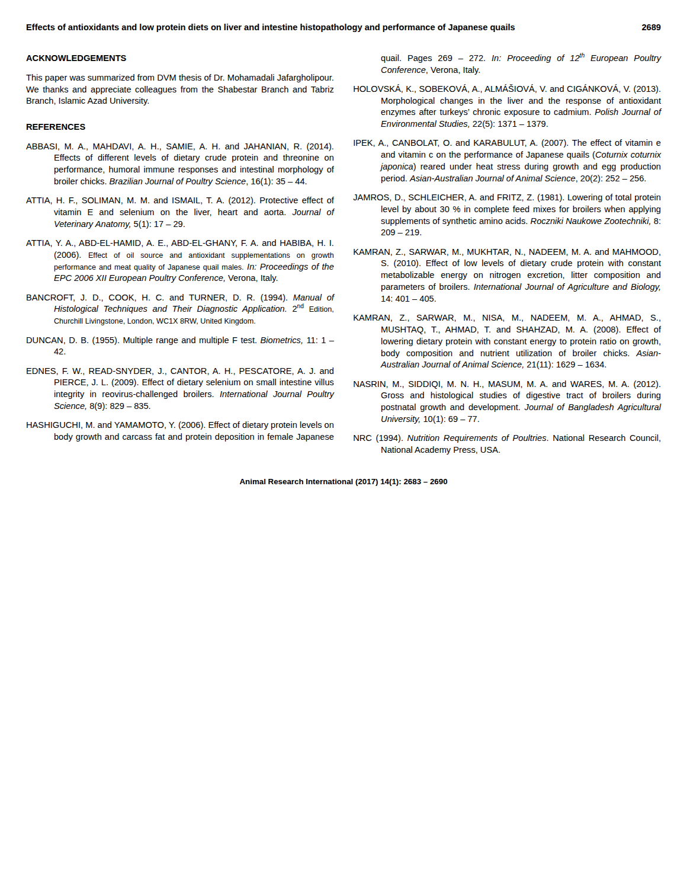2689 Effects of antioxidants and low protein diets on liver and intestine histopathology and performance of Japanese quails
ACKNOWLEDGEMENTS
This paper was summarized from DVM thesis of Dr. Mohamadali Jafargholipour. We thanks and appreciate colleagues from the Shabestar Branch and Tabriz Branch, Islamic Azad University.
REFERENCES
ABBASI, M. A., MAHDAVI, A. H., SAMIE, A. H. and JAHANIAN, R. (2014). Effects of different levels of dietary crude protein and threonine on performance, humoral immune responses and intestinal morphology of broiler chicks. Brazilian Journal of Poultry Science, 16(1): 35 – 44.
ATTIA, H. F., SOLIMAN, M. M. and ISMAIL, T. A. (2012). Protective effect of vitamin E and selenium on the liver, heart and aorta. Journal of Veterinary Anatomy, 5(1): 17 – 29.
ATTIA, Y. A., ABD-EL-HAMID, A. E., ABD-EL-GHANY, F. A. and HABIBA, H. I. (2006). Effect of oil source and antioxidant supplementations on growth performance and meat quality of Japanese quail males. In: Proceedings of the EPC 2006 XII European Poultry Conference, Verona, Italy.
BANCROFT, J. D., COOK, H. C. and TURNER, D. R. (1994). Manual of Histological Techniques and Their Diagnostic Application. 2nd Edition, Churchill Livingstone, London, WC1X 8RW, United Kingdom.
DUNCAN, D. B. (1955). Multiple range and multiple F test. Biometrics, 11: 1 – 42.
EDNES, F. W., READ-SNYDER, J., CANTOR, A. H., PESCATORE, A. J. and PIERCE, J. L. (2009). Effect of dietary selenium on small intestine villus integrity in reovirus-challenged broilers. International Journal Poultry Science, 8(9): 829 – 835.
HASHIGUCHI, M. and YAMAMOTO, Y. (2006). Effect of dietary protein levels on body growth and carcass fat and protein deposition in female Japanese quail. Pages 269 – 272. In: Proceeding of 12th European Poultry Conference, Verona, Italy.
HOLOVSKÁ, K., SOBEKOVÁ, A., ALMÁŠIOVÁ, V. and CIGÁNKOVÁ, V. (2013). Morphological changes in the liver and the response of antioxidant enzymes after turkeys’ chronic exposure to cadmium. Polish Journal of Environmental Studies, 22(5): 1371 – 1379.
IPEK, A., CANBOLAT, O. and KARABULUT, A. (2007). The effect of vitamin e and vitamin c on the performance of Japanese quails (Coturnix coturnix japonica) reared under heat stress during growth and egg production period. Asian-Australian Journal of Animal Science, 20(2): 252 – 256.
JAMROS, D., SCHLEICHER, A. and FRITZ, Z. (1981). Lowering of total protein level by about 30 % in complete feed mixes for broilers when applying supplements of synthetic amino acids. Roczniki Naukowe Zootechniki, 8: 209 – 219.
KAMRAN, Z., SARWAR, M., MUKHTAR, N., NADEEM, M. A. and MAHMOOD, S. (2010). Effect of low levels of dietary crude protein with constant metabolizable energy on nitrogen excretion, litter composition and parameters of broilers. International Journal of Agriculture and Biology, 14: 401 – 405.
KAMRAN, Z., SARWAR, M., NISA, M., NADEEM, M. A., AHMAD, S., MUSHTAQ, T., AHMAD, T. and SHAHZAD, M. A. (2008). Effect of lowering dietary protein with constant energy to protein ratio on growth, body composition and nutrient utilization of broiler chicks. Asian-Australian Journal of Animal Science, 21(11): 1629 – 1634.
NASRIN, M., SIDDIQI, M. N. H., MASUM, M. A. and WARES, M. A. (2012). Gross and histological studies of digestive tract of broilers during postnatal growth and development. Journal of Bangladesh Agricultural University, 10(1): 69 – 77.
NRC (1994). Nutrition Requirements of Poultries. National Research Council, National Academy Press, USA.
Animal Research International (2017) 14(1): 2683 – 2690